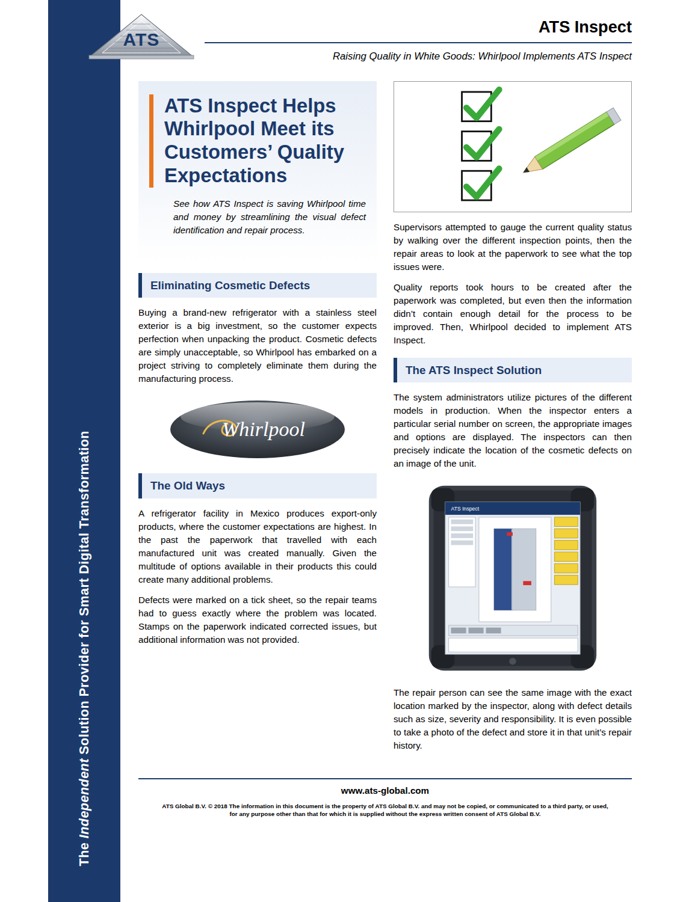The Independent Solution Provider for Smart Digital Transformation
ATS
ATS Inspect
Raising Quality in White Goods: Whirlpool Implements ATS Inspect
ATS Inspect Helps Whirlpool Meet its Customers’ Quality Expectations
See how ATS Inspect is saving Whirlpool time and money by streamlining the visual defect identification and repair process.
Eliminating Cosmetic Defects
Buying a brand-new refrigerator with a stainless steel exterior is a big investment, so the customer expects perfection when unpacking the product. Cosmetic defects are simply unacceptable, so Whirlpool has embarked on a project striving to completely eliminate them during the manufacturing process.
Whirlpool
The Old Ways
A refrigerator facility in Mexico produces export-only products, where the customer expectations are highest. In the past the paperwork that travelled with each manufactured unit was created manually. Given the multitude of options available in their products this could create many additional problems.
Defects were marked on a tick sheet, so the repair teams had to guess exactly where the problem was located. Stamps on the paperwork indicated corrected issues, but additional information was not provided.
Supervisors attempted to gauge the current quality status by walking over the different inspection points, then the repair areas to look at the paperwork to see what the top issues were.
Quality reports took hours to be created after the paperwork was completed, but even then the information didn’t contain enough detail for the process to be improved. Then, Whirlpool decided to implement ATS Inspect.
The ATS Inspect Solution
The system administrators utilize pictures of the different models in production. When the inspector enters a particular serial number on screen, the appropriate images and options are displayed. The inspectors can then precisely indicate the location of the cosmetic defects on an image of the unit.
ATS Inspect
The repair person can see the same image with the exact location marked by the inspector, along with defect details such as size, severity and responsibility. It is even possible to take a photo of the defect and store it in that unit’s repair history.
www.ats-global.com
ATS Global B.V. © 2018 The information in this document is the property of ATS Global B.V. and may not be copied, or communicated to a third party, or used,
for any purpose other than that for which it is supplied without the express written consent of ATS Global B.V.